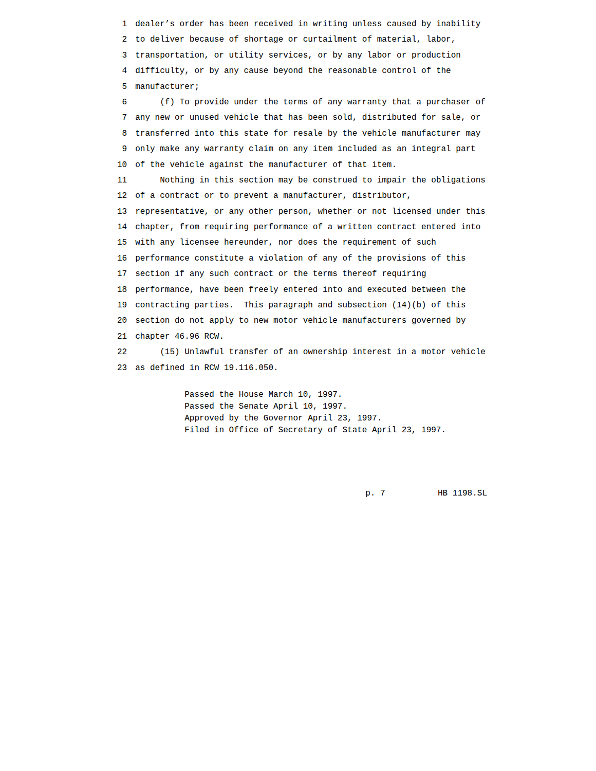dealer’s order has been received in writing unless caused by inability
to deliver because of shortage or curtailment of material, labor,
transportation, or utility services, or by any labor or production
difficulty, or by any cause beyond the reasonable control of the
manufacturer;
(f) To provide under the terms of any warranty that a purchaser of
any new or unused vehicle that has been sold, distributed for sale, or
transferred into this state for resale by the vehicle manufacturer may
only make any warranty claim on any item included as an integral part
of the vehicle against the manufacturer of that item.
Nothing in this section may be construed to impair the obligations
of a contract or to prevent a manufacturer, distributor,
representative, or any other person, whether or not licensed under this
chapter, from requiring performance of a written contract entered into
with any licensee hereunder, nor does the requirement of such
performance constitute a violation of any of the provisions of this
section if any such contract or the terms thereof requiring
performance, have been freely entered into and executed between the
contracting parties. This paragraph and subsection (14)(b) of this
section do not apply to new motor vehicle manufacturers governed by
chapter 46.96 RCW.
(15) Unlawful transfer of an ownership interest in a motor vehicle
as defined in RCW 19.116.050.
Passed the House March 10, 1997.
Passed the Senate April 10, 1997.
Approved by the Governor April 23, 1997.
Filed in Office of Secretary of State April 23, 1997.
p. 7 HB 1198.SL